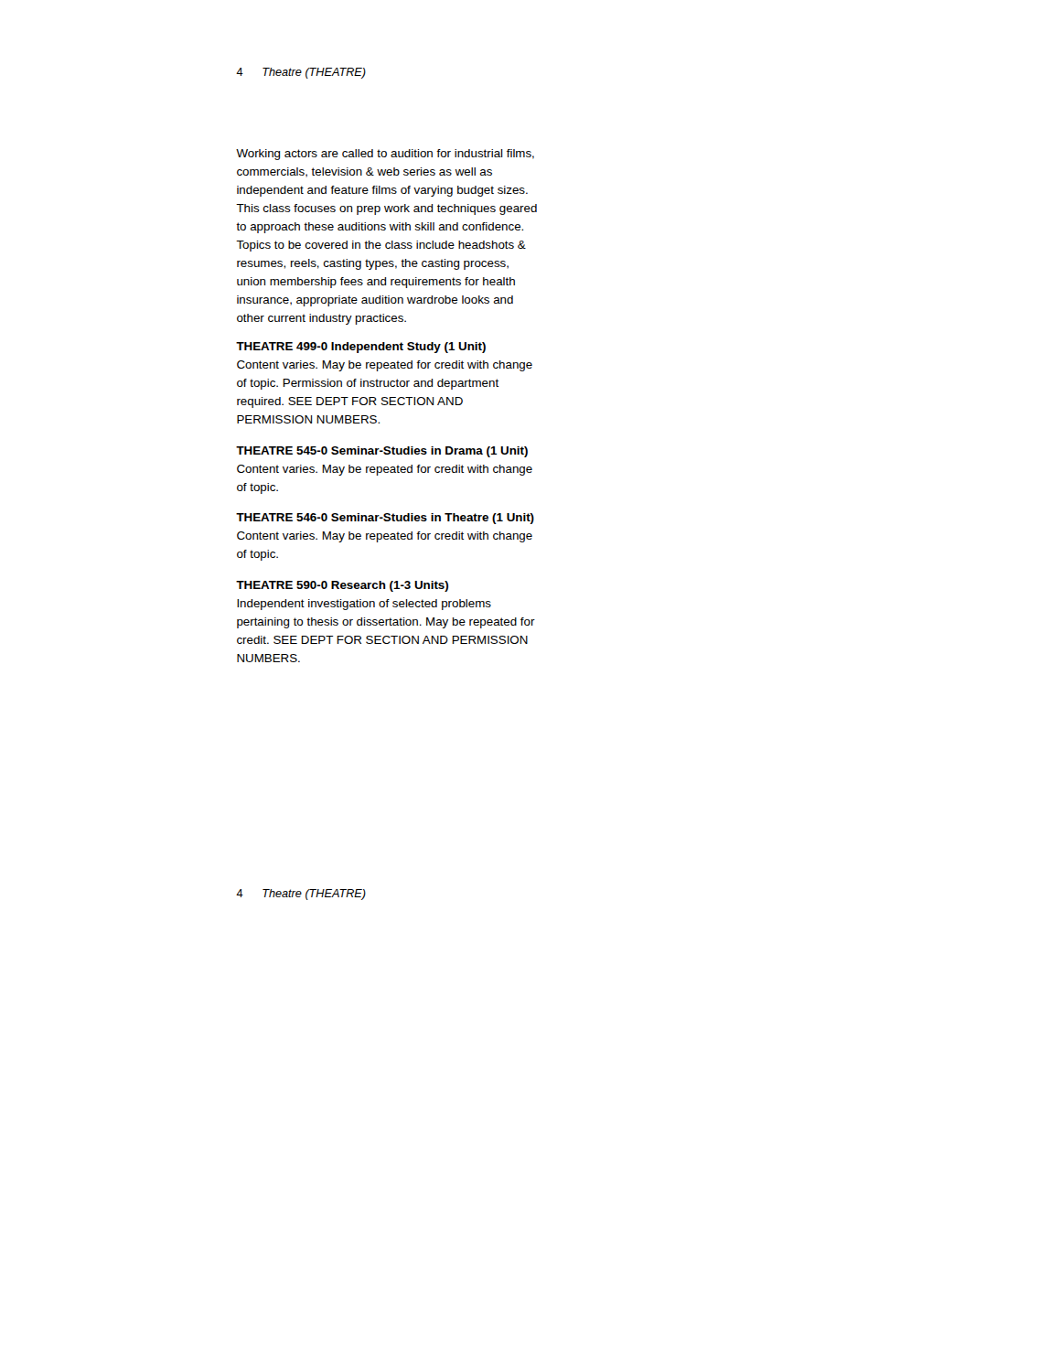4 Theatre (THEATRE)
Working actors are called to audition for industrial films, commercials, television & web series as well as independent and feature films of varying budget sizes. This class focuses on prep work and techniques geared to approach these auditions with skill and confidence. Topics to be covered in the class include headshots & resumes, reels, casting types, the casting process, union membership fees and requirements for health insurance, appropriate audition wardrobe looks and other current industry practices.
THEATRE 499-0 Independent Study (1 Unit)
Content varies. May be repeated for credit with change of topic. Permission of instructor and department required. SEE DEPT FOR SECTION AND PERMISSION NUMBERS.
THEATRE 545-0 Seminar-Studies in Drama (1 Unit)
Content varies. May be repeated for credit with change of topic.
THEATRE 546-0 Seminar-Studies in Theatre (1 Unit)
Content varies. May be repeated for credit with change of topic.
THEATRE 590-0 Research (1-3 Units)
Independent investigation of selected problems pertaining to thesis or dissertation. May be repeated for credit. SEE DEPT FOR SECTION AND PERMISSION NUMBERS.
4 Theatre (THEATRE)